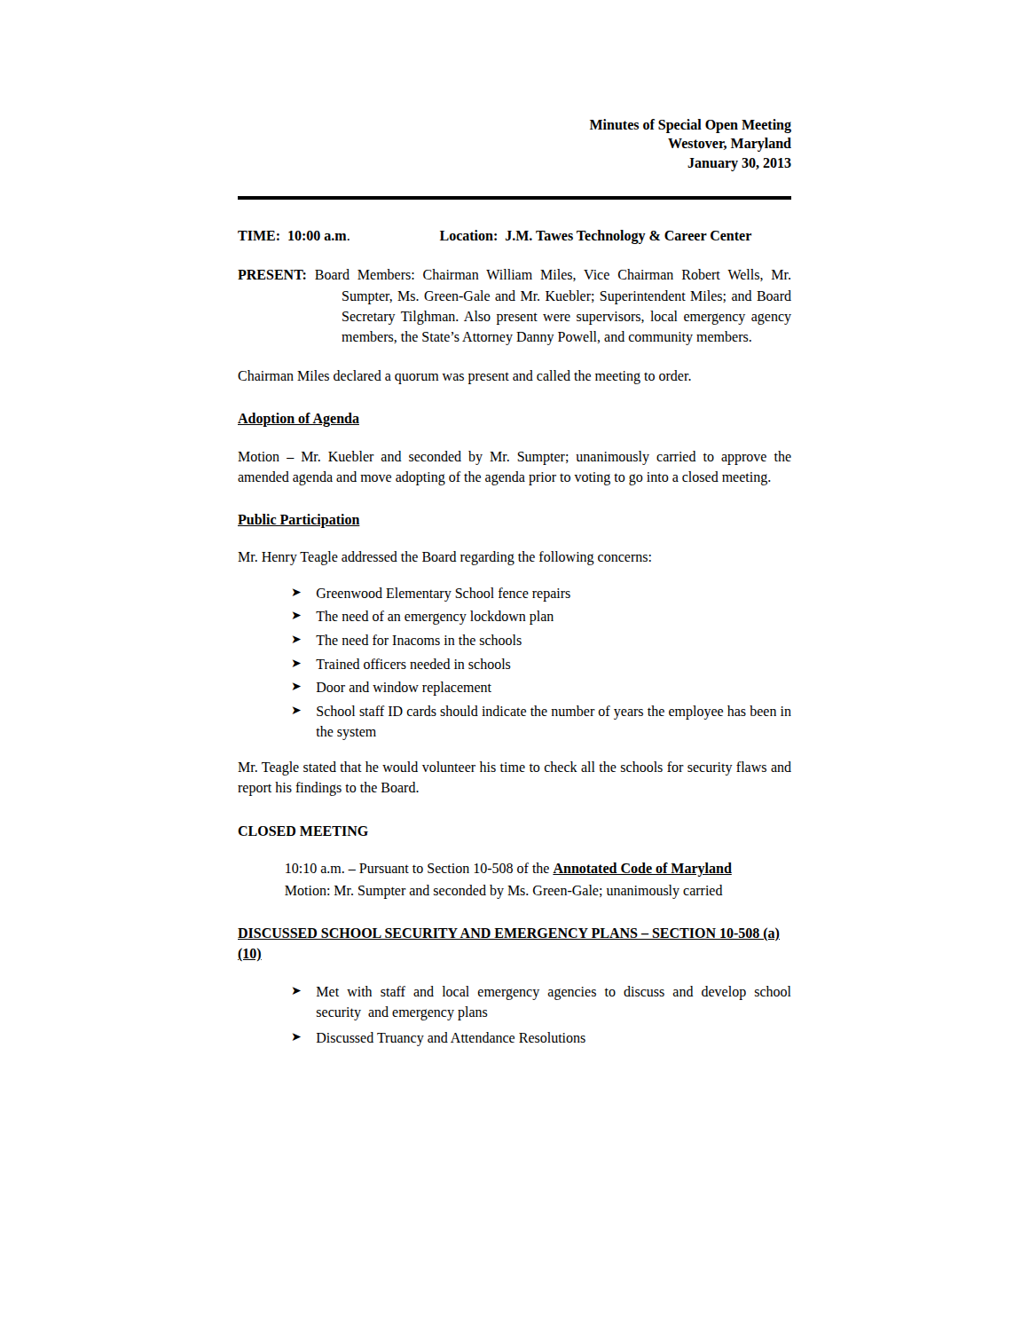Minutes of Special Open Meeting
Westover, Maryland
January 30, 2013
TIME: 10:00 a.m.Location: J.M. Tawes Technology & Career Center
PRESENT: Board Members: Chairman William Miles, Vice Chairman Robert Wells, Mr. Sumpter, Ms. Green-Gale and Mr. Kuebler; Superintendent Miles; and Board Secretary Tilghman. Also present were supervisors, local emergency agency members, the State’s Attorney Danny Powell, and community members.
Chairman Miles declared a quorum was present and called the meeting to order.
Adoption of Agenda
Motion – Mr. Kuebler and seconded by Mr. Sumpter; unanimously carried to approve the amended agenda and move adopting of the agenda prior to voting to go into a closed meeting.
Public Participation
Mr. Henry Teagle addressed the Board regarding the following concerns:
Greenwood Elementary School fence repairs
The need of an emergency lockdown plan
The need for Inacoms in the schools
Trained officers needed in schools
Door and window replacement
School staff ID cards should indicate the number of years the employee has been in the system
Mr. Teagle stated that he would volunteer his time to check all the schools for security flaws and report his findings to the Board.
CLOSED MEETING
10:10 a.m. – Pursuant to Section 10-508 of the Annotated Code of Maryland
Motion: Mr. Sumpter and seconded by Ms. Green-Gale; unanimously carried
DISCUSSED SCHOOL SECURITY AND EMERGENCY PLANS – SECTION 10-508 (a)(10)
Met with staff and local emergency agencies to discuss and develop school security and emergency plans
Discussed Truancy and Attendance Resolutions